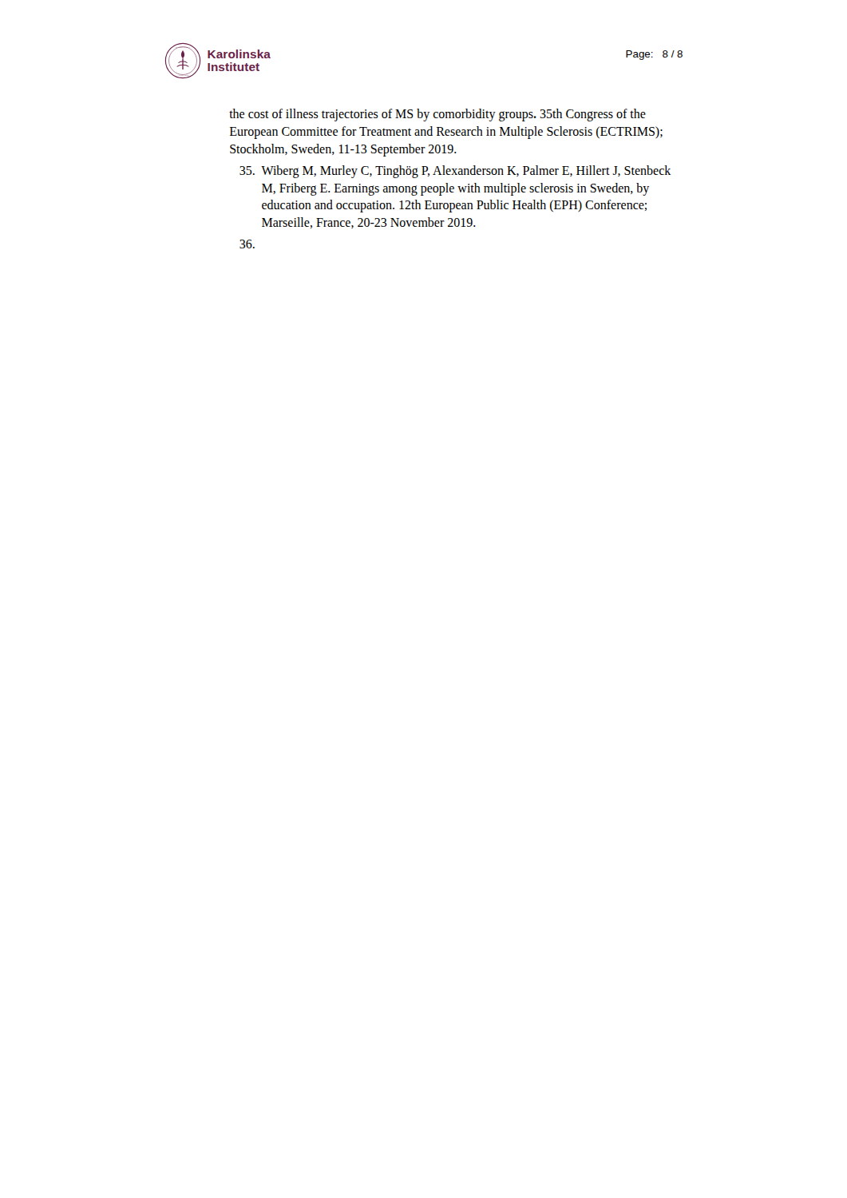KAROLINSKA ANNO 1810
Karolinska
Institutet
Page: 8 / 8
the cost of illness trajectories of MS by comorbidity groups. 35th Congress of the European Committee for Treatment and Research in Multiple Sclerosis (ECTRIMS); Stockholm, Sweden, 11-13 September 2019.
35. Wiberg M, Murley C, Tinghög P, Alexanderson K, Palmer E, Hillert J, Stenbeck M, Friberg E. Earnings among people with multiple sclerosis in Sweden, by education and occupation. 12th European Public Health (EPH) Conference; Marseille, France, 20-23 November 2019.
36.